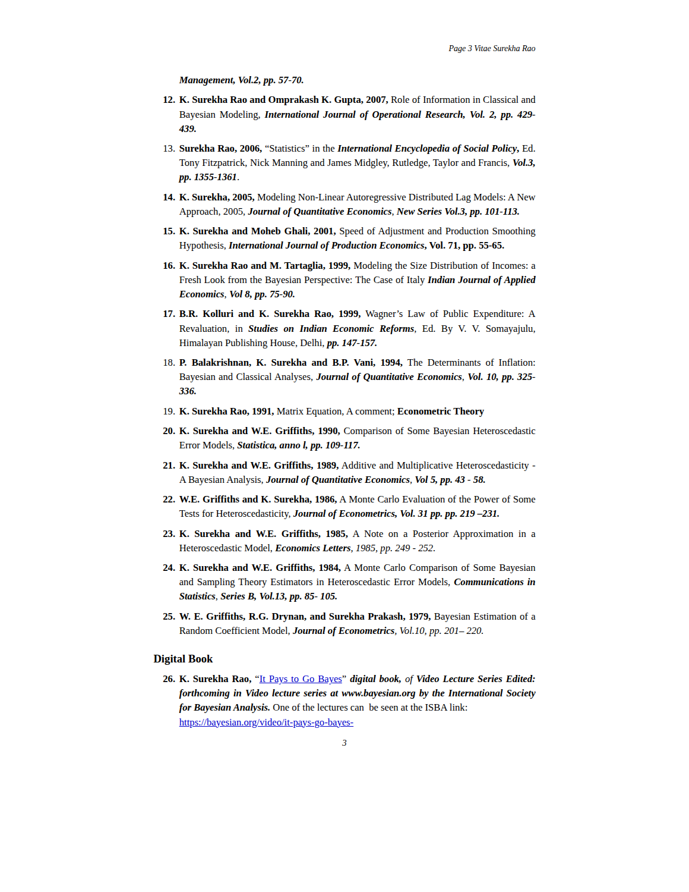Page 3 Vitae Surekha Rao
Management, Vol.2, pp. 57-70.
12. K. Surekha Rao and Omprakash K. Gupta, 2007, Role of Information in Classical and Bayesian Modeling, International Journal of Operational Research, Vol. 2, pp. 429-439.
13. Surekha Rao, 2006, “Statistics” in the International Encyclopedia of Social Policy, Ed. Tony Fitzpatrick, Nick Manning and James Midgley, Rutledge, Taylor and Francis, Vol.3, pp. 1355-1361.
14. K. Surekha, 2005, Modeling Non-Linear Autoregressive Distributed Lag Models: A New Approach, 2005, Journal of Quantitative Economics, New Series Vol.3, pp. 101-113.
15. K. Surekha and Moheb Ghali, 2001, Speed of Adjustment and Production Smoothing Hypothesis, International Journal of Production Economics, Vol. 71, pp. 55-65.
16. K. Surekha Rao and M. Tartaglia, 1999, Modeling the Size Distribution of Incomes: a Fresh Look from the Bayesian Perspective: The Case of Italy Indian Journal of Applied Economics, Vol 8, pp. 75-90.
17. B.R. Kolluri and K. Surekha Rao, 1999, Wagner’s Law of Public Expenditure: A Revaluation, in Studies on Indian Economic Reforms, Ed. By V. V. Somayajulu, Himalayan Publishing House, Delhi, pp. 147-157.
18. P. Balakrishnan, K. Surekha and B.P. Vani, 1994, The Determinants of Inflation: Bayesian and Classical Analyses, Journal of Quantitative Economics, Vol. 10, pp. 325-336.
19. K. Surekha Rao, 1991, Matrix Equation, A comment; Econometric Theory
20. K. Surekha and W.E. Griffiths, 1990, Comparison of Some Bayesian Heteroscedastic Error Models, Statistica, anno l, pp. 109-117.
21. K. Surekha and W.E. Griffiths, 1989, Additive and Multiplicative Heteroscedasticity - A Bayesian Analysis, Journal of Quantitative Economics, Vol 5, pp. 43 - 58.
22. W.E. Griffiths and K. Surekha, 1986, A Monte Carlo Evaluation of the Power of Some Tests for Heteroscedasticity, Journal of Econometrics, Vol. 31 pp. pp. 219 –231.
23. K. Surekha and W.E. Griffiths, 1985, A Note on a Posterior Approximation in a Heteroscedastic Model, Economics Letters, 1985, pp. 249 - 252.
24. K. Surekha and W.E. Griffiths, 1984, A Monte Carlo Comparison of Some Bayesian and Sampling Theory Estimators in Heteroscedastic Error Models, Communications in Statistics, Series B, Vol.13, pp. 85- 105.
25. W. E. Griffiths, R.G. Drynan, and Surekha Prakash, 1979, Bayesian Estimation of a Random Coefficient Model, Journal of Econometrics, Vol.10, pp. 201– 220.
Digital Book
26. K. Surekha Rao, “It Pays to Go Bayes” digital book, of Video Lecture Series Edited: forthcoming in Video lecture series at www.bayesian.org by the International Society for Bayesian Analysis. One of the lectures can be seen at the ISBA link:
https://bayesian.org/video/it-pays-go-bayes-
3